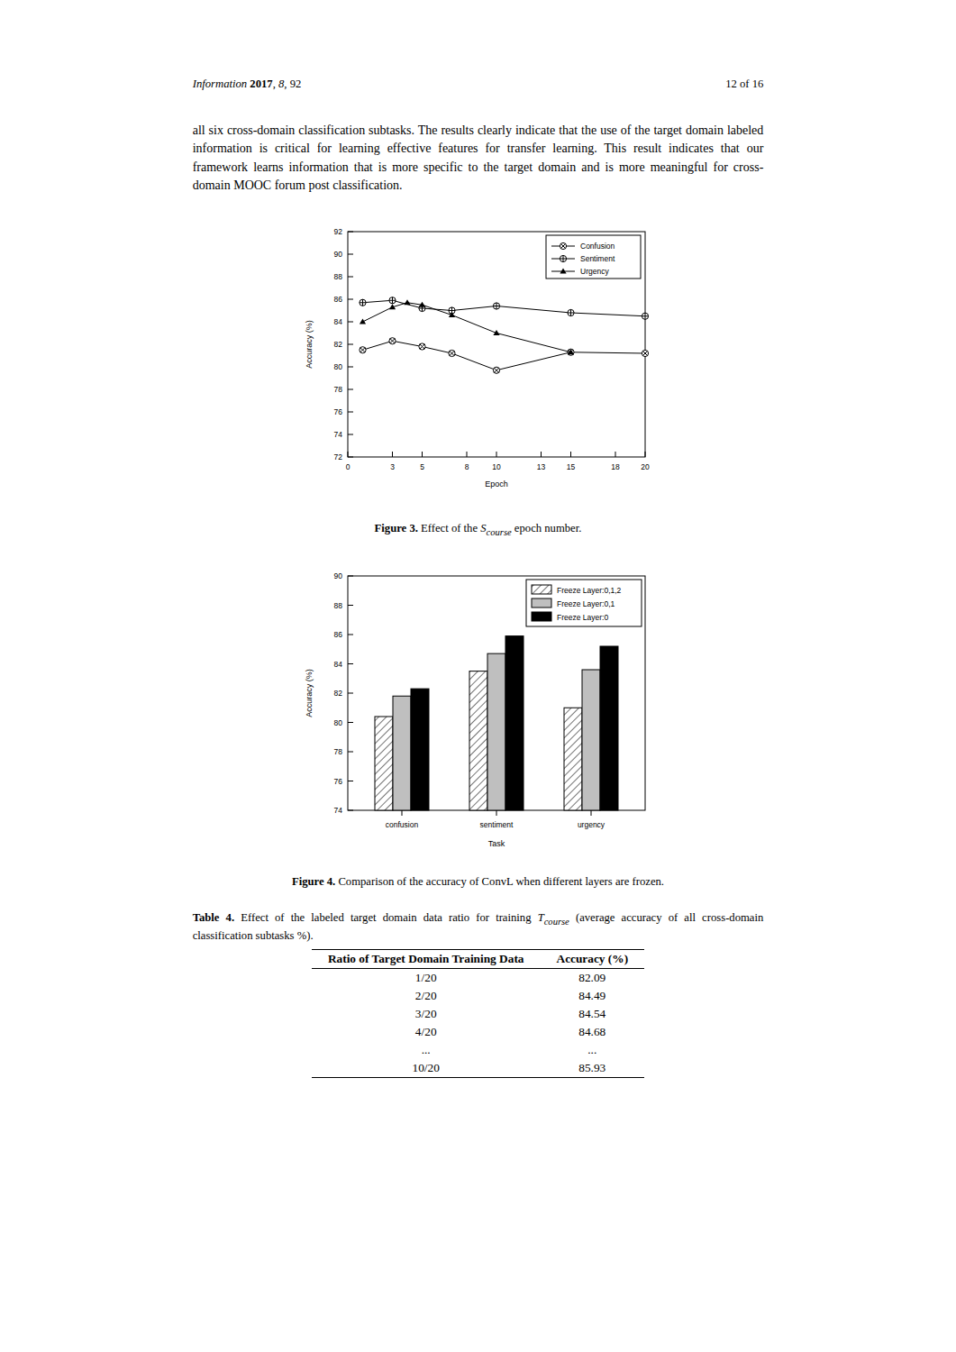Information 2017, 8, 92
12 of 16
all six cross-domain classification subtasks. The results clearly indicate that the use of the target domain labeled information is critical for learning effective features for transfer learning. This result indicates that our framework learns information that is more specific to the target domain and is more meaningful for cross-domain MOOC forum post classification.
72 74 76 78 80 82 84 86 88 90 92 0 3 5 8 10 13 15 18 20 Epoch Accuracy (%) Confusion Sentiment Urgency
Figure 3. Effect of the Scourse epoch number.
74 76 78 80 82 84 86 88 90 Task Accuracy (%) Freeze Layer:0,1,2 Freeze Layer:0,1 Freeze Layer:0 confusion sentiment urgency
Figure 4. Comparison of the accuracy of ConvL when different layers are frozen.
Table 4. Effect of the labeled target domain data ratio for training Tcourse (average accuracy of all cross-domain classification subtasks %).
| Ratio of Target Domain Training Data | Accuracy (%) |
| --- | --- |
| 1/20 | 82.09 |
| 2/20 | 84.49 |
| 3/20 | 84.54 |
| 4/20 | 84.68 |
| ... | ... |
| 10/20 | 85.93 |